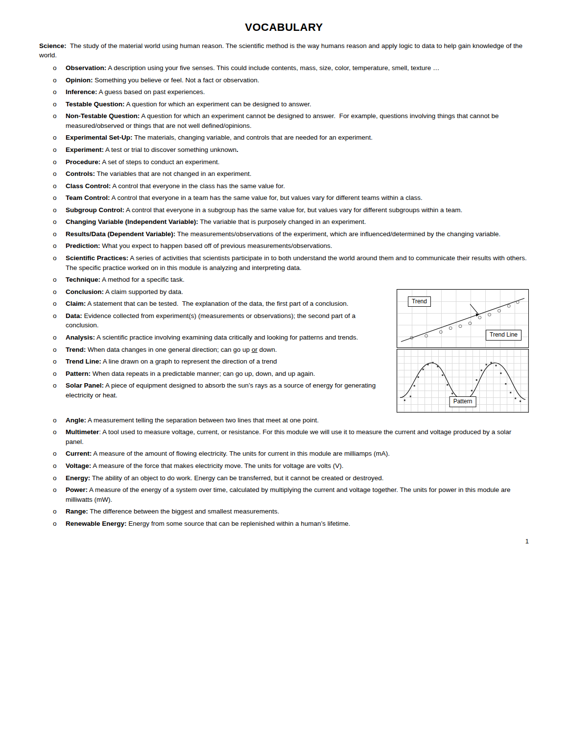VOCABULARY
Science: The study of the material world using human reason. The scientific method is the way humans reason and apply logic to data to help gain knowledge of the world.
Observation: A description using your five senses. This could include contents, mass, size, color, temperature, smell, texture …
Opinion: Something you believe or feel. Not a fact or observation.
Inference: A guess based on past experiences.
Testable Question: A question for which an experiment can be designed to answer.
Non-Testable Question: A question for which an experiment cannot be designed to answer. For example, questions involving things that cannot be measured/observed or things that are not well defined/opinions.
Experimental Set-Up: The materials, changing variable, and controls that are needed for an experiment.
Experiment: A test or trial to discover something unknown.
Procedure: A set of steps to conduct an experiment.
Controls: The variables that are not changed in an experiment.
Class Control: A control that everyone in the class has the same value for.
Team Control: A control that everyone in a team has the same value for, but values vary for different teams within a class.
Subgroup Control: A control that everyone in a subgroup has the same value for, but values vary for different subgroups within a team.
Changing Variable (Independent Variable): The variable that is purposely changed in an experiment.
Results/Data (Dependent Variable): The measurements/observations of the experiment, which are influenced/determined by the changing variable.
Prediction: What you expect to happen based off of previous measurements/observations.
Scientific Practices: A series of activities that scientists participate in to both understand the world around them and to communicate their results with others. The specific practice worked on in this module is analyzing and interpreting data.
Technique: A method for a specific task.
Trend Trend Line
Pattern
Conclusion: A claim supported by data.
Claim: A statement that can be tested. The explanation of the data, the first part of a conclusion.
Data: Evidence collected from experiment(s) (measurements or observations); the second part of a conclusion.
Analysis: A scientific practice involving examining data critically and looking for patterns and trends.
Trend: When data changes in one general direction; can go up or down.
Trend Line: A line drawn on a graph to represent the direction of a trend
Pattern: When data repeats in a predictable manner; can go up, down, and up again.
Solar Panel: A piece of equipment designed to absorb the sun’s rays as a source of energy for generating electricity or heat.
Angle: A measurement telling the separation between two lines that meet at one point.
Multimeter: A tool used to measure voltage, current, or resistance. For this module we will use it to measure the current and voltage produced by a solar panel.
Current: A measure of the amount of flowing electricity. The units for current in this module are milliamps (mA).
Voltage: A measure of the force that makes electricity move. The units for voltage are volts (V).
Energy: The ability of an object to do work. Energy can be transferred, but it cannot be created or destroyed.
Power: A measure of the energy of a system over time, calculated by multiplying the current and voltage together. The units for power in this module are milliwatts (mW).
Range: The difference between the biggest and smallest measurements.
Renewable Energy: Energy from some source that can be replenished within a human’s lifetime.
1